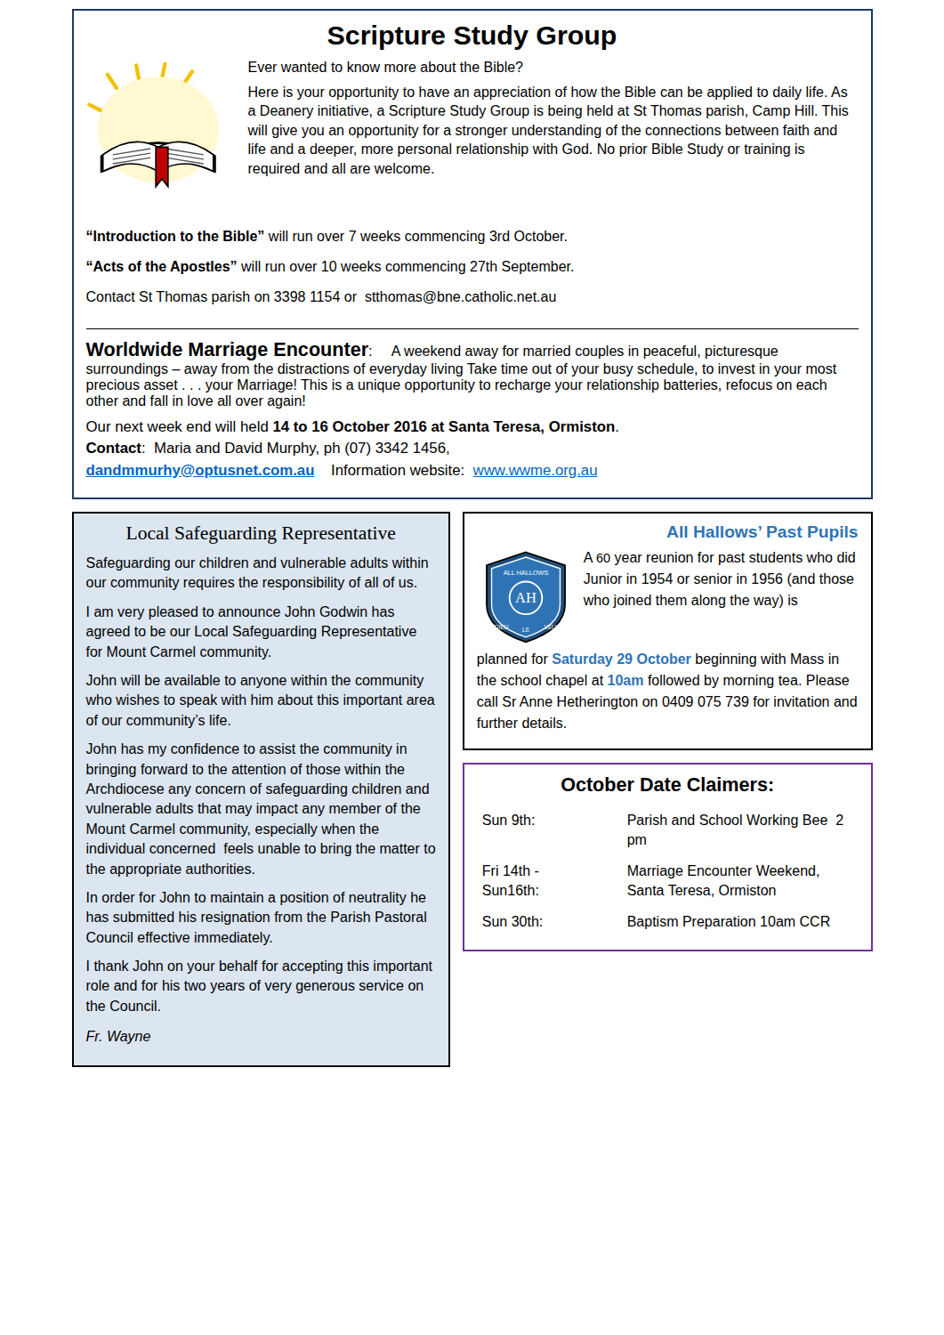Scripture Study Group
Ever wanted to know more about the Bible?
Here is your opportunity to have an appreciation of how the Bible can be applied to daily life. As a Deanery initiative, a Scripture Study Group is being held at St Thomas parish, Camp Hill. This will give you an opportunity for a stronger understanding of the connections between faith and life and a deeper, more personal relationship with God. No prior Bible Study or training is required and all are welcome.
“Introduction to the Bible” will run over 7 weeks commencing 3rd October.
“Acts of the Apostles” will run over 10 weeks commencing 27th September.
Contact St Thomas parish on 3398 1154 or stthomas@bne.catholic.net.au
Worldwide Marriage Encounter
: A weekend away for married couples in peaceful, picturesque surroundings – away from the distractions of everyday living Take time out of your busy schedule, to invest in your most precious asset . . . your Marriage! This is a unique opportunity to recharge your relationship batteries, refocus on each other and fall in love all over again!
Our next week end will held 14 to 16 October 2016 at Santa Teresa, Ormiston.
Contact: Maria and David Murphy, ph (07) 3342 1456,
dandmmurhy@optusnet.com.au Information website: www.wwme.org.au
Local Safeguarding Representative
Safeguarding our children and vulnerable adults within our community requires the responsibility of all of us.
I am very pleased to announce John Godwin has agreed to be our Local Safeguarding Representative for Mount Carmel community.
John will be available to anyone within the community who wishes to speak with him about this important area of our community’s life.
John has my confidence to assist the community in bringing forward to the attention of those within the Archdiocese any concern of safeguarding children and vulnerable adults that may impact any member of the Mount Carmel community, especially when the individual concerned feels unable to bring the matter to the appropriate authorities.
In order for John to maintain a position of neutrality he has submitted his resignation from the Parish Pastoral Council effective immediately.
I thank John on your behalf for accepting this important role and for his two years of very generous service on the Council.
Fr. Wayne
All Hallows’ Past Pupils
ALL HALLOWS AH DIEU LE VEUT
A 60 year reunion for past students who did Junior in 1954 or senior in 1956 (and those who joined them along the way) is
planned for Saturday 29 October beginning with Mass in the school chapel at 10am followed by morning tea. Please call Sr Anne Hetherington on 0409 075 739 for invitation and further details.
October Date Claimers:
| Sun 9th: | Parish and School Working Bee 2 pm |
| Fri 14th - Sun16th: | Marriage Encounter Weekend, Santa Teresa, Ormiston |
| Sun 30th: | Baptism Preparation 10am CCR |